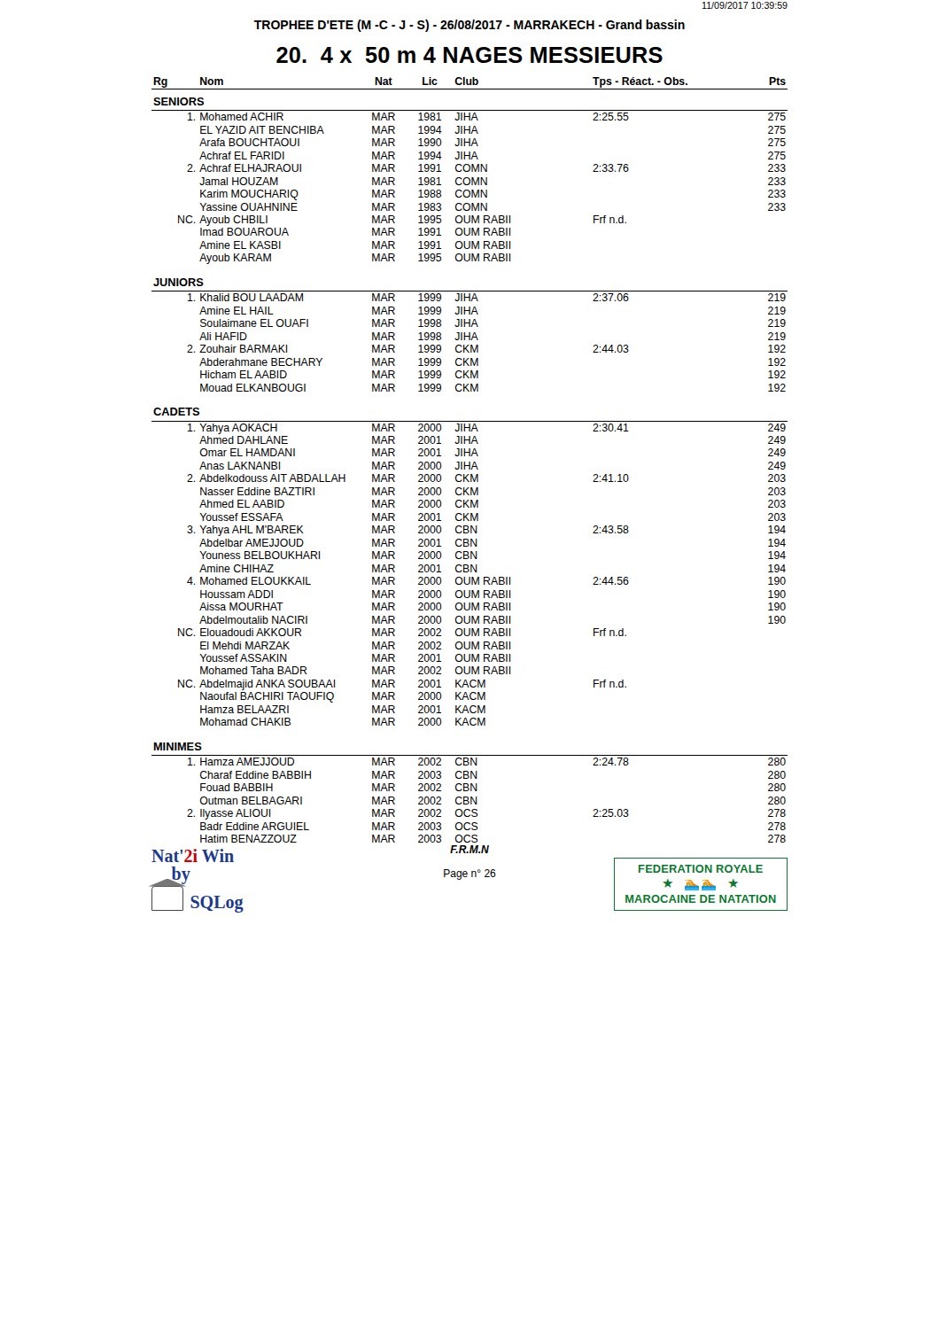11/09/2017 10:39:59
TROPHEE D'ETE (M -C - J - S) - 26/08/2017 - MARRAKECH - Grand bassin
20. 4 x 50 m 4 NAGES MESSIEURS
| Rg | Nom | Nat | Lic | Club | Tps - Réact. - Obs. | Pts |
| --- | --- | --- | --- | --- | --- | --- |
| SENIORS |
| 1. | Mohamed ACHIR | MAR | 1981 | JIHA | 2:25.55 | 275 |
| | EL YAZID AIT BENCHIBA | MAR | 1994 | JIHA | | 275 |
| | Arafa BOUCHTAOUI | MAR | 1990 | JIHA | | 275 |
| | Achraf EL FARIDI | MAR | 1994 | JIHA | | 275 |
| 2. | Achraf ELHAJRAOUI | MAR | 1991 | COMN | 2:33.76 | 233 |
| | Jamal HOUZAM | MAR | 1981 | COMN | | 233 |
| | Karim MOUCHARIQ | MAR | 1988 | COMN | | 233 |
| | Yassine OUAHNINE | MAR | 1983 | COMN | | 233 |
| NC. | Ayoub CHBILI | MAR | 1995 | OUM RABII | Frf n.d. | |
| | Imad BOUAROUA | MAR | 1991 | OUM RABII | | |
| | Amine EL KASBI | MAR | 1991 | OUM RABII | | |
| | Ayoub KARAM | MAR | 1995 | OUM RABII | | |
| JUNIORS |
| 1. | Khalid BOU LAADAM | MAR | 1999 | JIHA | 2:37.06 | 219 |
| | Amine EL HAIL | MAR | 1999 | JIHA | | 219 |
| | Soulaimane EL OUAFI | MAR | 1998 | JIHA | | 219 |
| | Ali HAFID | MAR | 1998 | JIHA | | 219 |
| 2. | Zouhair BARMAKI | MAR | 1999 | CKM | 2:44.03 | 192 |
| | Abderahmane BECHARY | MAR | 1999 | CKM | | 192 |
| | Hicham EL AABID | MAR | 1999 | CKM | | 192 |
| | Mouad ELKANBOUGI | MAR | 1999 | CKM | | 192 |
| CADETS |
| 1. | Yahya AOKACH | MAR | 2000 | JIHA | 2:30.41 | 249 |
| | Ahmed DAHLANE | MAR | 2001 | JIHA | | 249 |
| | Omar EL HAMDANI | MAR | 2001 | JIHA | | 249 |
| | Anas LAKNANBI | MAR | 2000 | JIHA | | 249 |
| 2. | Abdelkodouss AIT ABDALLAH | MAR | 2000 | CKM | 2:41.10 | 203 |
| | Nasser Eddine BAZTIRI | MAR | 2000 | CKM | | 203 |
| | Ahmed EL AABID | MAR | 2000 | CKM | | 203 |
| | Youssef ESSAFA | MAR | 2001 | CKM | | 203 |
| 3. | Yahya AHL M'BAREK | MAR | 2000 | CBN | 2:43.58 | 194 |
| | Abdelbar AMEJJOUD | MAR | 2001 | CBN | | 194 |
| | Youness BELBOUKHARI | MAR | 2000 | CBN | | 194 |
| | Amine CHIHAZ | MAR | 2001 | CBN | | 194 |
| 4. | Mohamed ELOUKKAIL | MAR | 2000 | OUM RABII | 2:44.56 | 190 |
| | Houssam ADDI | MAR | 2000 | OUM RABII | | 190 |
| | Aissa MOURHAT | MAR | 2000 | OUM RABII | | 190 |
| | Abdelmoutalib NACIRI | MAR | 2000 | OUM RABII | | 190 |
| NC. | Elouadoudi AKKOUR | MAR | 2002 | OUM RABII | Frf n.d. | |
| | El Mehdi MARZAK | MAR | 2002 | OUM RABII | | |
| | Youssef ASSAKIN | MAR | 2001 | OUM RABII | | |
| | Mohamed Taha BADR | MAR | 2002 | OUM RABII | | |
| NC. | Abdelmajid ANKA SOUBAAI | MAR | 2001 | KACM | Frf n.d. | |
| | Naoufal BACHIRI TAOUFIQ | MAR | 2000 | KACM | | |
| | Hamza BELAAZRI | MAR | 2001 | KACM | | |
| | Mohamad CHAKIB | MAR | 2000 | KACM | | |
| MINIMES |
| 1. | Hamza AMEJJOUD | MAR | 2002 | CBN | 2:24.78 | 280 |
| | Charaf Eddine BABBIH | MAR | 2003 | CBN | | 280 |
| | Fouad BABBIH | MAR | 2002 | CBN | | 280 |
| | Outman BELBAGARI | MAR | 2002 | CBN | | 280 |
| 2. | Ilyasse ALIOUI | MAR | 2002 | OCS | 2:25.03 | 278 |
| | Badr Eddine ARGUIEL | MAR | 2003 | OCS | | 278 |
| | Hatim BENAZZOUZ | MAR | 2003 | OCS | | 278 |
Nat'2i Win
by
SQLog
F.R.M.N
Page n° 26
FEDERATION ROYALE
★ 🏊🏊 ★
MAROCAINE DE NATATION